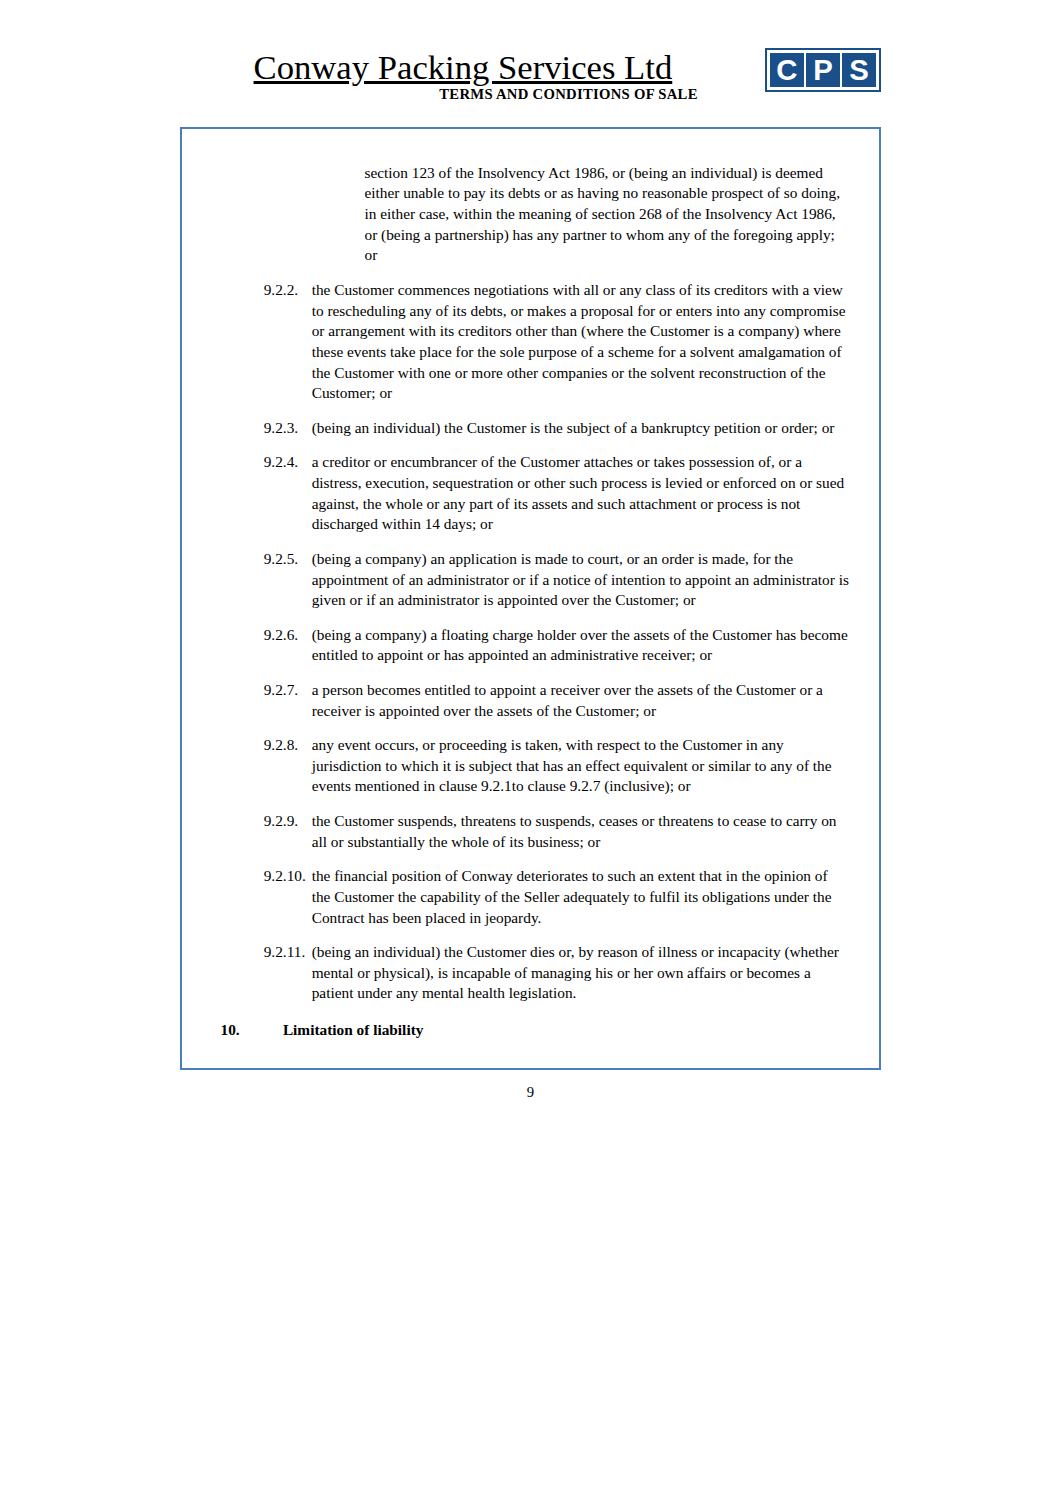Conway Packing Services Ltd
TERMS AND CONDITIONS OF SALE
CPS
section 123 of the Insolvency Act 1986, or (being an individual) is deemed either unable to pay its debts or as having no reasonable prospect of so doing, in either case, within the meaning of section 268 of the Insolvency Act 1986, or (being a partnership) has any partner to whom any of the foregoing apply; or
9.2.2.
the Customer commences negotiations with all or any class of its creditors with a view to rescheduling any of its debts, or makes a proposal for or enters into any compromise or arrangement with its creditors other than (where the Customer is a company) where these events take place for the sole purpose of a scheme for a solvent amalgamation of the Customer with one or more other companies or the solvent reconstruction of the Customer; or
9.2.3.
(being an individual) the Customer is the subject of a bankruptcy petition or order; or
9.2.4.
a creditor or encumbrancer of the Customer attaches or takes possession of, or a distress, execution, sequestration or other such process is levied or enforced on or sued against, the whole or any part of its assets and such attachment or process is not discharged within 14 days; or
9.2.5.
(being a company) an application is made to court, or an order is made, for the appointment of an administrator or if a notice of intention to appoint an administrator is given or if an administrator is appointed over the Customer; or
9.2.6.
(being a company) a floating charge holder over the assets of the Customer has become entitled to appoint or has appointed an administrative receiver; or
9.2.7.
a person becomes entitled to appoint a receiver over the assets of the Customer or a receiver is appointed over the assets of the Customer; or
9.2.8.
any event occurs, or proceeding is taken, with respect to the Customer in any jurisdiction to which it is subject that has an effect equivalent or similar to any of the events mentioned in clause 9.2.1to clause 9.2.7 (inclusive); or
9.2.9.
the Customer suspends, threatens to suspends, ceases or threatens to cease to carry on all or substantially the whole of its business; or
9.2.10.
the financial position of Conway deteriorates to such an extent that in the opinion of the Customer the capability of the Seller adequately to fulfil its obligations under the Contract has been placed in jeopardy.
9.2.11.
(being an individual) the Customer dies or, by reason of illness or incapacity (whether mental or physical), is incapable of managing his or her own affairs or becomes a patient under any mental health legislation.
10.
Limitation of liability
9